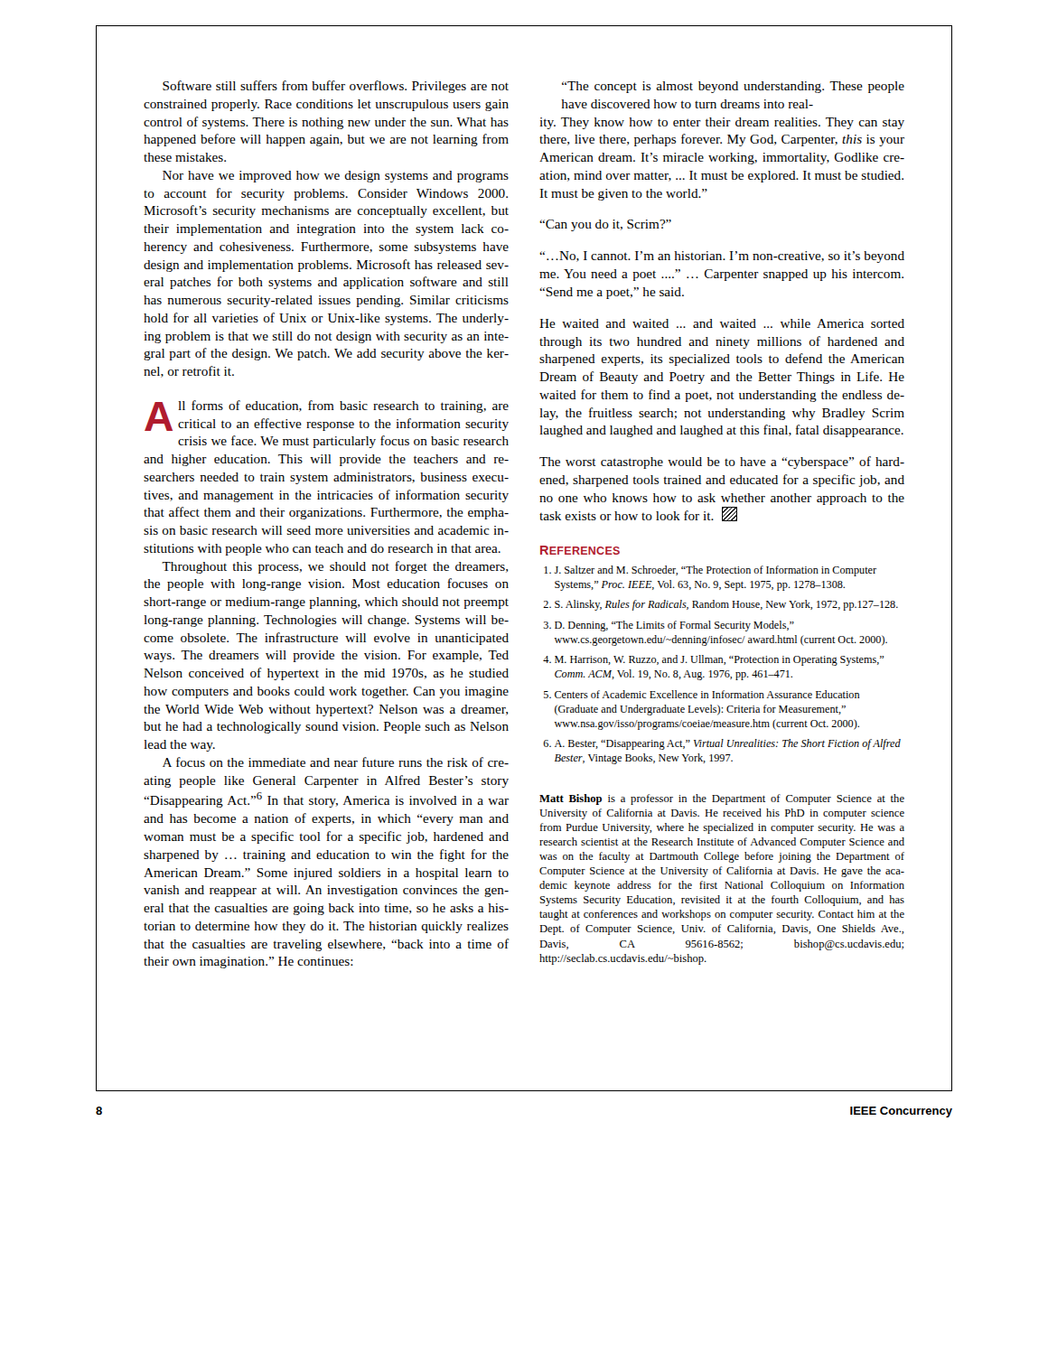Software still suffers from buffer overflows. Privileges are not constrained properly. Race conditions let unscrupulous users gain control of systems. There is nothing new under the sun. What has happened before will happen again, but we are not learning from these mistakes.
Nor have we improved how we design systems and programs to account for security problems. Consider Windows 2000. Microsoft’s security mechanisms are conceptually excellent, but their implementation and integration into the system lack coherency and cohesiveness. Furthermore, some subsystems have design and implementation problems. Microsoft has released several patches for both systems and application software and still has numerous security-related issues pending. Similar criticisms hold for all varieties of Unix or Unix-like systems. The underlying problem is that we still do not design with security as an integral part of the design. We patch. We add security above the kernel, or retrofit it.
All forms of education, from basic research to training, are critical to an effective response to the information security crisis we face. We must particularly focus on basic research and higher education. This will provide the teachers and researchers needed to train system administrators, business executives, and management in the intricacies of information security that affect them and their organizations. Furthermore, the emphasis on basic research will seed more universities and academic institutions with people who can teach and do research in that area.
Throughout this process, we should not forget the dreamers, the people with long-range vision. Most education focuses on short-range or medium-range planning, which should not preempt long-range planning. Technologies will change. Systems will become obsolete. The infrastructure will evolve in unanticipated ways. The dreamers will provide the vision. For example, Ted Nelson conceived of hypertext in the mid 1970s, as he studied how computers and books could work together. Can you imagine the World Wide Web without hypertext? Nelson was a dreamer, but he had a technologically sound vision. People such as Nelson lead the way.
A focus on the immediate and near future runs the risk of creating people like General Carpenter in Alfred Bester’s story “Disappearing Act.”6 In that story, America is involved in a war and has become a nation of experts, in which “every man and woman must be a specific tool for a specific job, hardened and sharpened by … training and education to win the fight for the American Dream.” Some injured soldiers in a hospital learn to vanish and reappear at will. An investigation convinces the general that the casualties are going back into time, so he asks a historian to determine how they do it. The historian quickly realizes that the casualties are traveling elsewhere, “back into a time of their own imagination.” He continues:
“The concept is almost beyond understanding. These people have discovered how to turn dreams into real-
ity. They know how to enter their dream realities. They can stay there, live there, perhaps forever. My God, Carpenter, this is your American dream. It’s miracle working, immortality, Godlike creation, mind over matter, ... It must be explored. It must be studied. It must be given to the world.”
“Can you do it, Scrim?”
“…No, I cannot. I’m an historian. I’m non-creative, so it’s beyond me. You need a poet ....” … Carpenter snapped up his intercom. “Send me a poet,” he said.
He waited and waited ... and waited ... while America sorted through its two hundred and ninety millions of hardened and sharpened experts, its specialized tools to defend the American Dream of Beauty and Poetry and the Better Things in Life. He waited for them to find a poet, not understanding the endless delay, the fruitless search; not understanding why Bradley Scrim laughed and laughed and laughed at this final, fatal disappearance.
The worst catastrophe would be to have a “cyberspace” of hardened, sharpened tools trained and educated for a specific job, and no one who knows how to ask whether another approach to the task exists or how to look for it.
REFERENCES
J. Saltzer and M. Schroeder, “The Protection of Information in Computer Systems,” Proc. IEEE, Vol. 63, No. 9, Sept. 1975, pp. 1278–1308.
S. Alinsky, Rules for Radicals, Random House, New York, 1972, pp.127–128.
D. Denning, “The Limits of Formal Security Models,” www.cs.georgetown.edu/~denning/infosec/ award.html (current Oct. 2000).
M. Harrison, W. Ruzzo, and J. Ullman, “Protection in Operating Systems,” Comm. ACM, Vol. 19, No. 8, Aug. 1976, pp. 461–471.
Centers of Academic Excellence in Information Assurance Education (Graduate and Undergraduate Levels): Criteria for Measurement,” www.nsa.gov/isso/programs/coeiae/measure.htm (current Oct. 2000).
A. Bester, “Disappearing Act,” Virtual Unrealities: The Short Fiction of Alfred Bester, Vintage Books, New York, 1997.
Matt Bishop is a professor in the Department of Computer Science at the University of California at Davis. He received his PhD in computer science from Purdue University, where he specialized in computer security. He was a research scientist at the Research Institute of Advanced Computer Science and was on the faculty at Dartmouth College before joining the Department of Computer Science at the University of California at Davis. He gave the academic keynote address for the first National Colloquium on Information Systems Security Education, revisited it at the fourth Colloquium, and has taught at conferences and workshops on computer security. Contact him at the Dept. of Computer Science, Univ. of California, Davis, One Shields Ave., Davis, CA 95616-8562; bishop@cs.ucdavis.edu; http://seclab.cs.ucdavis.edu/~bishop.
8
IEEE Concurrency